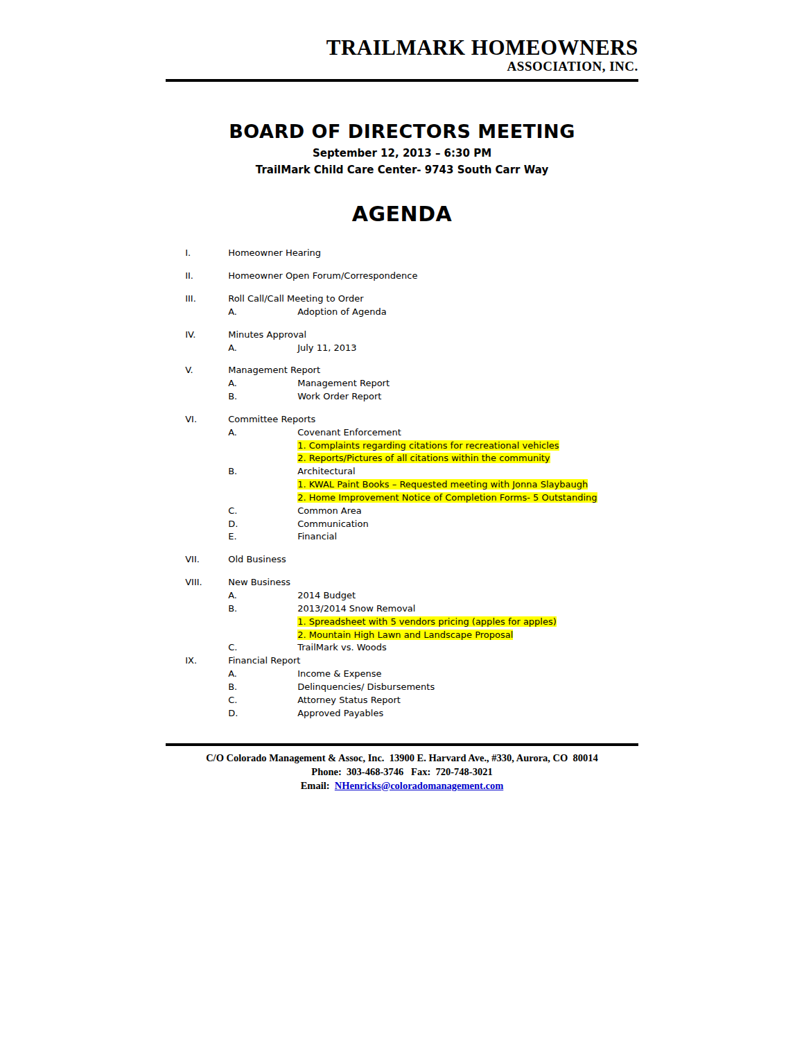TRAILMARK HOMEOWNERS
ASSOCIATION, INC.
BOARD OF DIRECTORS MEETING
September 12, 2013 – 6:30 PM
TrailMark Child Care Center- 9743 South Carr Way
AGENDA
| I. | Homeowner Hearing |
| II. | Homeowner Open Forum/Correspondence |
| III. | Roll Call/Call Meeting to Order |
| | A. | Adoption of Agenda |
| IV. | Minutes Approval |
| | A. | July 11, 2013 |
| V. | Management Report |
| | A. | Management Report |
| | B. | Work Order Report |
| VI. | Committee Reports |
| | A. | Covenant Enforcement |
| | | 1. Complaints regarding citations for recreational vehicles |
| | | 2. Reports/Pictures of all citations within the community |
| | B. | Architectural |
| | | 1. KWAL Paint Books – Requested meeting with Jonna Slaybaugh |
| | | 2. Home Improvement Notice of Completion Forms- 5 Outstanding |
| | C. | Common Area |
| | D. | Communication |
| | E. | Financial |
| VII. | Old Business |
| VIII. | New Business |
| | A. | 2014 Budget |
| | B. | 2013/2014 Snow Removal |
| | | 1. Spreadsheet with 5 vendors pricing (apples for apples) |
| | | 2. Mountain High Lawn and Landscape Proposal |
| | C. | TrailMark vs. Woods |
| IX. | Financial Report |
| | A. | Income & Expense |
| | B. | Delinquencies/ Disbursements |
| | C. | Attorney Status Report |
| | D. | Approved Payables |
C/O Colorado Management & Assoc, Inc. 13900 E. Harvard Ave., #330, Aurora, CO 80014
Phone: 303-468-3746 Fax: 720-748-3021
Email: NHenricks@coloradomanagement.com